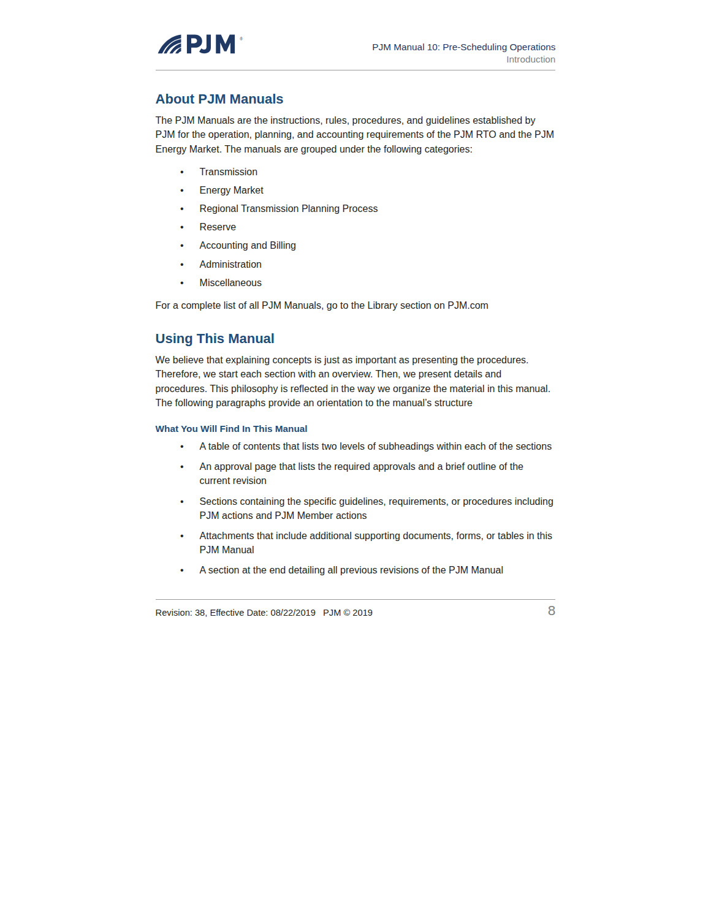®
PJM Manual 10: Pre-Scheduling Operations
Introduction
About PJM Manuals
The PJM Manuals are the instructions, rules, procedures, and guidelines established by PJM for the operation, planning, and accounting requirements of the PJM RTO and the PJM Energy Market. The manuals are grouped under the following categories:
Transmission
Energy Market
Regional Transmission Planning Process
Reserve
Accounting and Billing
Administration
Miscellaneous
For a complete list of all PJM Manuals, go to the Library section on PJM.com
Using This Manual
We believe that explaining concepts is just as important as presenting the procedures. Therefore, we start each section with an overview. Then, we present details and procedures. This philosophy is reflected in the way we organize the material in this manual. The following paragraphs provide an orientation to the manual’s structure
What You Will Find In This Manual
A table of contents that lists two levels of subheadings within each of the sections
An approval page that lists the required approvals and a brief outline of the current revision
Sections containing the specific guidelines, requirements, or procedures including PJM actions and PJM Member actions
Attachments that include additional supporting documents, forms, or tables in this PJM Manual
A section at the end detailing all previous revisions of the PJM Manual
Revision: 38, Effective Date: 08/22/2019 PJM © 2019
8